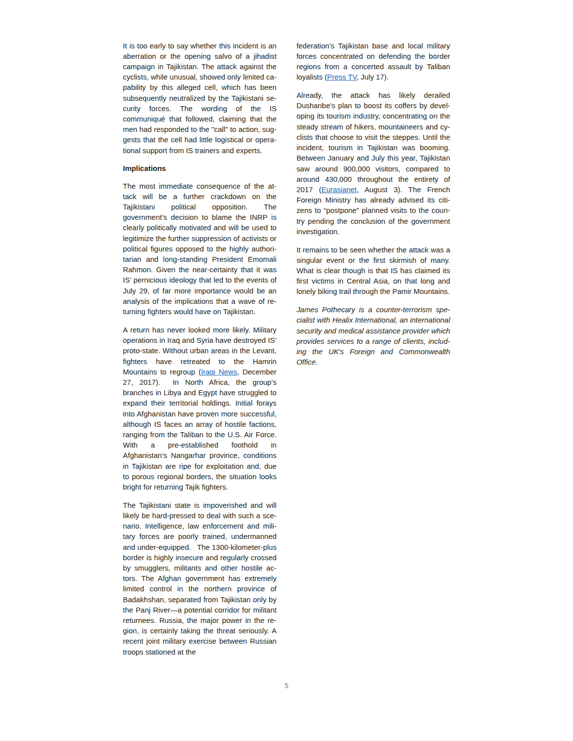It is too early to say whether this incident is an aberration or the opening salvo of a jihadist campaign in Tajikistan. The attack against the cyclists, while unusual, showed only limited capability by this alleged cell, which has been subsequently neutralized by the Tajikistani security forces. The wording of the IS communiqué that followed, claiming that the men had responded to the "call" to action, suggests that the cell had little logistical or operational support from IS trainers and experts.
Implications
The most immediate consequence of the attack will be a further crackdown on the Tajikistani political opposition. The government’s decision to blame the INRP is clearly politically motivated and will be used to legitimize the further suppression of activists or political figures opposed to the highly authoritarian and long-standing President Emomali Rahmon. Given the near-certainty that it was IS’ pernicious ideology that led to the events of July 29, of far more importance would be an analysis of the implications that a wave of returning fighters would have on Tajikistan.
A return has never looked more likely. Military operations in Iraq and Syria have destroyed IS’ proto-state. Without urban areas in the Levant, fighters have retreated to the Hamrin Mountains to regroup (Iraqi News, December 27, 2017). In North Africa, the group’s branches in Libya and Egypt have struggled to expand their territorial holdings. Initial forays into Afghanistan have proven more successful, although IS faces an array of hostile factions, ranging from the Taliban to the U.S. Air Force. With a pre-established foothold in Afghanistan’s Nangarhar province, conditions in Tajikistan are ripe for exploitation and, due to porous regional borders, the situation looks bright for returning Tajik fighters.
The Tajikistani state is impoverished and will likely be hard-pressed to deal with such a scenario. Intelligence, law enforcement and military forces are poorly trained, undermanned and under-equipped. The 1300-kilometer-plus border is highly insecure and regularly crossed by smugglers, militants and other hostile actors. The Afghan government has extremely limited control in the northern province of Badakhshan, separated from Tajikistan only by the Panj River—a potential corridor for militant returnees. Russia, the major power in the region, is certainly taking the threat seriously. A recent joint military exercise between Russian troops stationed at the
federation’s Tajikistan base and local military forces concentrated on defending the border regions from a concerted assault by Taliban loyalists (Press TV, July 17).
Already, the attack has likely derailed Dushanbe’s plan to boost its coffers by developing its tourism industry, concentrating on the steady stream of hikers, mountaineers and cyclists that choose to visit the steppes. Until the incident, tourism in Tajikistan was booming. Between January and July this year, Tajikistan saw around 900,000 visitors, compared to around 430,000 throughout the entirety of 2017 (Eurasianet, August 3). The French Foreign Ministry has already advised its citizens to “postpone” planned visits to the country pending the conclusion of the government investigation.
It remains to be seen whether the attack was a singular event or the first skirmish of many. What is clear though is that IS has claimed its first victims in Central Asia, on that long and lonely biking trail through the Pamir Mountains.
James Pothecary is a counter-terrorism specialist with Healix International, an international security and medical assistance provider which provides services to a range of clients, including the UK's Foreign and Commonwealth Office.
5